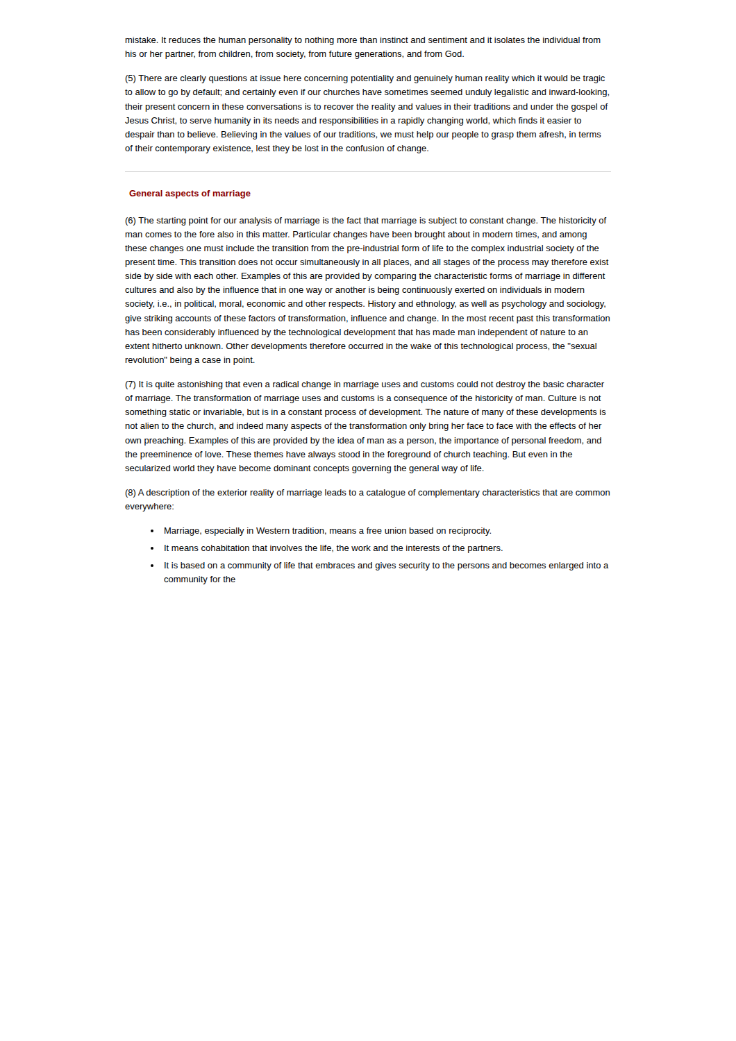mistake. It reduces the human personality to nothing more than instinct and sentiment and it isolates the individual from his or her partner, from children, from society, from future generations, and from God.
(5) There are clearly questions at issue here concerning potentiality and genuinely human reality which it would be tragic to allow to go by default; and certainly even if our churches have sometimes seemed unduly legalistic and inward-looking, their present concern in these conversations is to recover the reality and values in their traditions and under the gospel of Jesus Christ, to serve humanity in its needs and responsibilities in a rapidly changing world, which finds it easier to despair than to believe. Believing in the values of our traditions, we must help our people to grasp them afresh, in terms of their contemporary existence, lest they be lost in the confusion of change.
General aspects of marriage
(6) The starting point for our analysis of marriage is the fact that marriage is subject to constant change. The historicity of man comes to the fore also in this matter. Particular changes have been brought about in modern times, and among these changes one must include the transition from the pre-industrial form of life to the complex industrial society of the present time. This transition does not occur simultaneously in all places, and all stages of the process may therefore exist side by side with each other. Examples of this are provided by comparing the characteristic forms of marriage in different cultures and also by the influence that in one way or another is being continuously exerted on individuals in modern society, i.e., in political, moral, economic and other respects. History and ethnology, as well as psychology and sociology, give striking accounts of these factors of transformation, influence and change. In the most recent past this transformation has been considerably influenced by the technological development that has made man independent of nature to an extent hitherto unknown. Other developments therefore occurred in the wake of this technological process, the "sexual revolution" being a case in point.
(7) It is quite astonishing that even a radical change in marriage uses and customs could not destroy the basic character of marriage. The transformation of marriage uses and customs is a consequence of the historicity of man. Culture is not something static or invariable, but is in a constant process of development. The nature of many of these developments is not alien to the church, and indeed many aspects of the transformation only bring her face to face with the effects of her own preaching. Examples of this are provided by the idea of man as a person, the importance of personal freedom, and the preeminence of love. These themes have always stood in the foreground of church teaching. But even in the secularized world they have become dominant concepts governing the general way of life.
(8) A description of the exterior reality of marriage leads to a catalogue of complementary characteristics that are common everywhere:
Marriage, especially in Western tradition, means a free union based on reciprocity.
It means cohabitation that involves the life, the work and the interests of the partners.
It is based on a community of life that embraces and gives security to the persons and becomes enlarged into a community for the